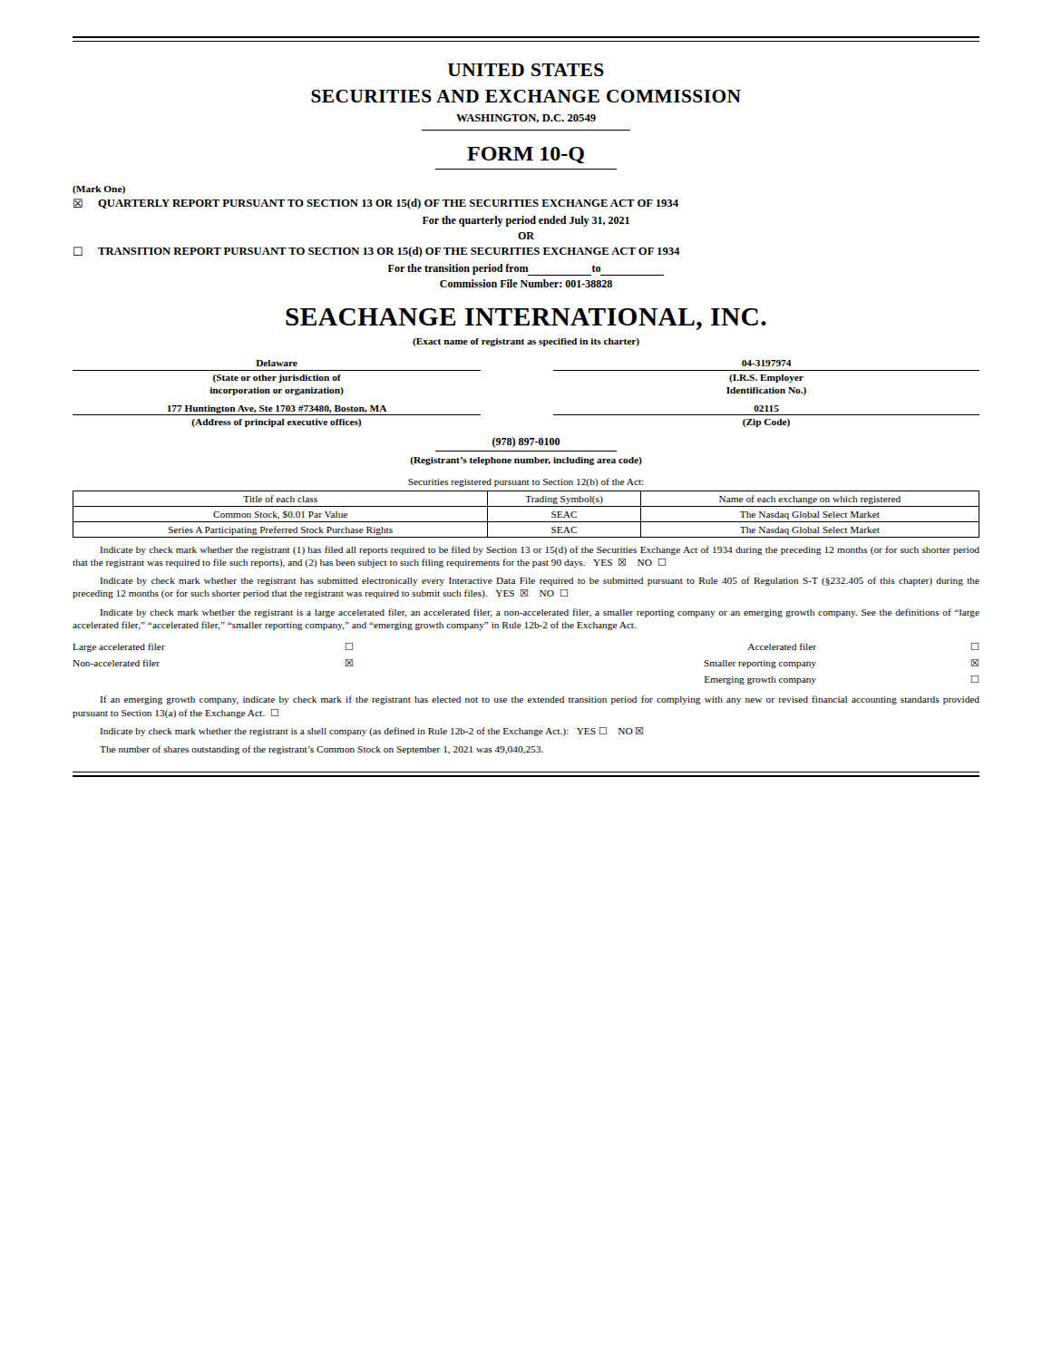UNITED STATES
SECURITIES AND EXCHANGE COMMISSION
WASHINGTON, D.C. 20549
FORM 10-Q
(Mark One)
| ☒ | QUARTERLY REPORT PURSUANT TO SECTION 13 OR 15(d) OF THE SECURITIES EXCHANGE ACT OF 1934 |
For the quarterly period ended July 31, 2021
OR
| ☐ | TRANSITION REPORT PURSUANT TO SECTION 13 OR 15(d) OF THE SECURITIES EXCHANGE ACT OF 1934 |
For the transition period from to
Commission File Number: 001-38828
SEACHANGE INTERNATIONAL, INC.
(Exact name of registrant as specified in its charter)
| Delaware | | 04-3197974 |
| (State or other jurisdiction of | | (I.R.S. Employer |
| incorporation or organization) | | Identification No.) |
| 177 Huntington Ave, Ste 1703 #73480, Boston, MA | | 02115 |
| (Address of principal executive offices) | | (Zip Code) |
(978) 897-0100
(Registrant’s telephone number, including area code)
Securities registered pursuant to Section 12(b) of the Act:
| Title of each class | Trading Symbol(s) | Name of each exchange on which registered |
| --- | --- | --- |
| Common Stock, $0.01 Par Value | SEAC | The Nasdaq Global Select Market |
| Series A Participating Preferred Stock Purchase Rights | SEAC | The Nasdaq Global Select Market |
Indicate by check mark whether the registrant (1) has filed all reports required to be filed by Section 13 or 15(d) of the Securities Exchange Act of 1934 during the preceding 12 months (or for such shorter period that the registrant was required to file such reports), and (2) has been subject to such filing requirements for the past 90 days. YES ☒ NO ☐
Indicate by check mark whether the registrant has submitted electronically every Interactive Data File required to be submitted pursuant to Rule 405 of Regulation S-T (§232.405 of this chapter) during the preceding 12 months (or for such shorter period that the registrant was required to submit such files). YES ☒ NO ☐
Indicate by check mark whether the registrant is a large accelerated filer, an accelerated filer, a non-accelerated filer, a smaller reporting company or an emerging growth company. See the definitions of “large accelerated filer,” “accelerated filer,” “smaller reporting company,” and “emerging growth company” in Rule 12b-2 of the Exchange Act.
| Large accelerated filer | ☐ | Accelerated filer | ☐ |
| Non-accelerated filer | ☒ | Smaller reporting company | ☒ |
| | | Emerging growth company | ☐ |
If an emerging growth company, indicate by check mark if the registrant has elected not to use the extended transition period for complying with any new or revised financial accounting standards provided pursuant to Section 13(a) of the Exchange Act. ☐
Indicate by check mark whether the registrant is a shell company (as defined in Rule 12b-2 of the Exchange Act.): YES ☐ NO ☒
The number of shares outstanding of the registrant’s Common Stock on September 1, 2021 was 49,040,253.